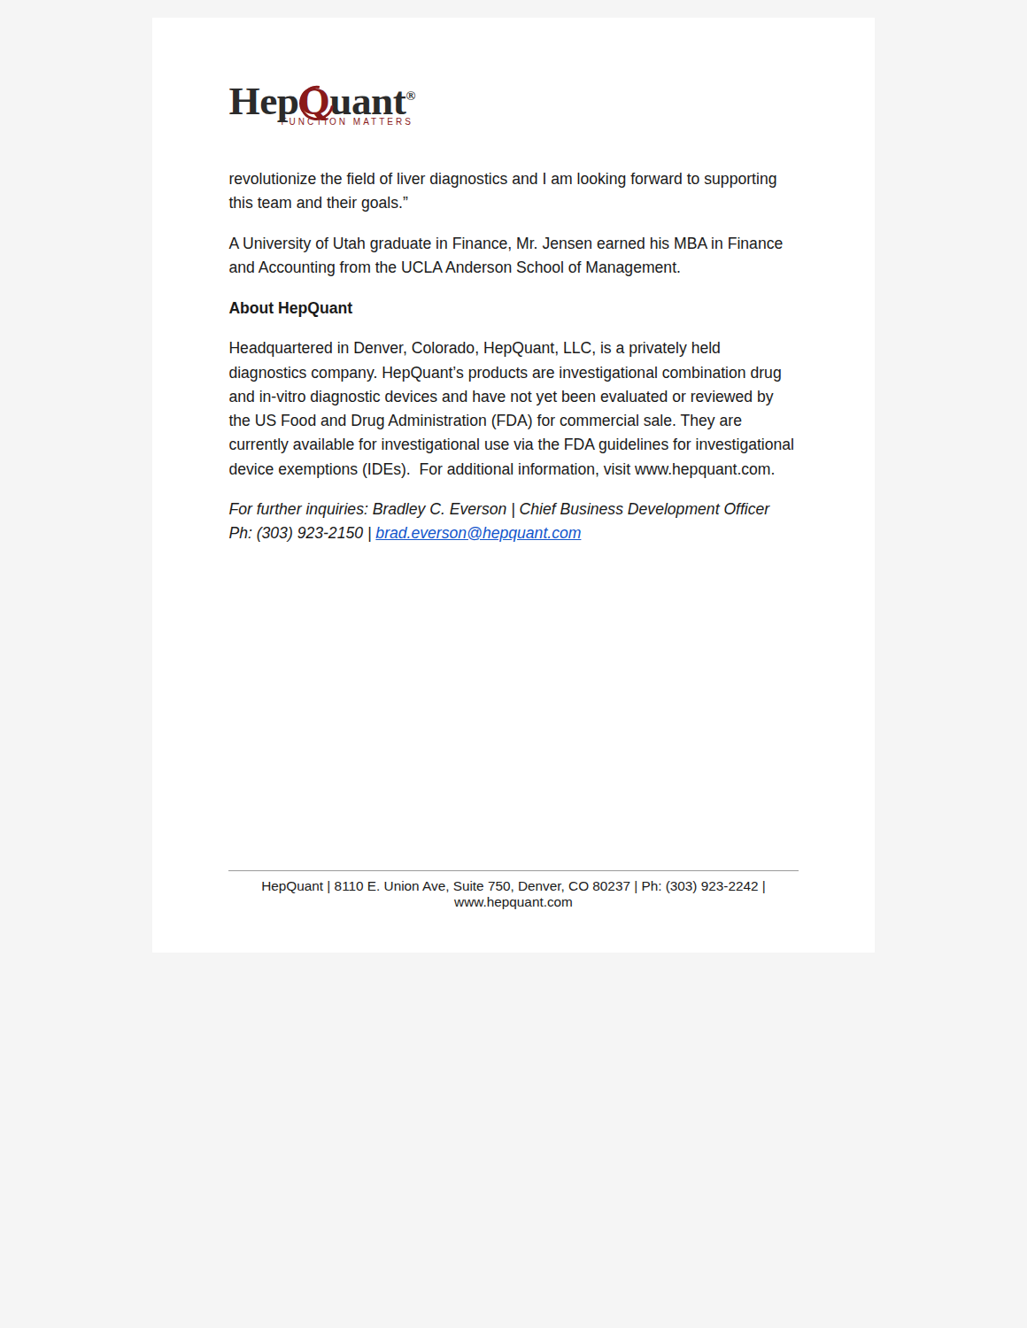Hep Quant®
FUNCTION MATTERS
revolutionize the field of liver diagnostics and I am looking forward to supporting this team and their goals.”
A University of Utah graduate in Finance, Mr. Jensen earned his MBA in Finance and Accounting from the UCLA Anderson School of Management.
About HepQuant
Headquartered in Denver, Colorado, HepQuant, LLC, is a privately held diagnostics company. HepQuant’s products are investigational combination drug and in-vitro diagnostic devices and have not yet been evaluated or reviewed by the US Food and Drug Administration (FDA) for commercial sale. They are currently available for investigational use via the FDA guidelines for investigational device exemptions (IDEs). For additional information, visit www.hepquant.com.
For further inquiries: Bradley C. Everson | Chief Business Development Officer
Ph: (303) 923-2150 | brad.everson@hepquant.com
HepQuant | 8110 E. Union Ave, Suite 750, Denver, CO 80237 | Ph: (303) 923-2242 | www.hepquant.com